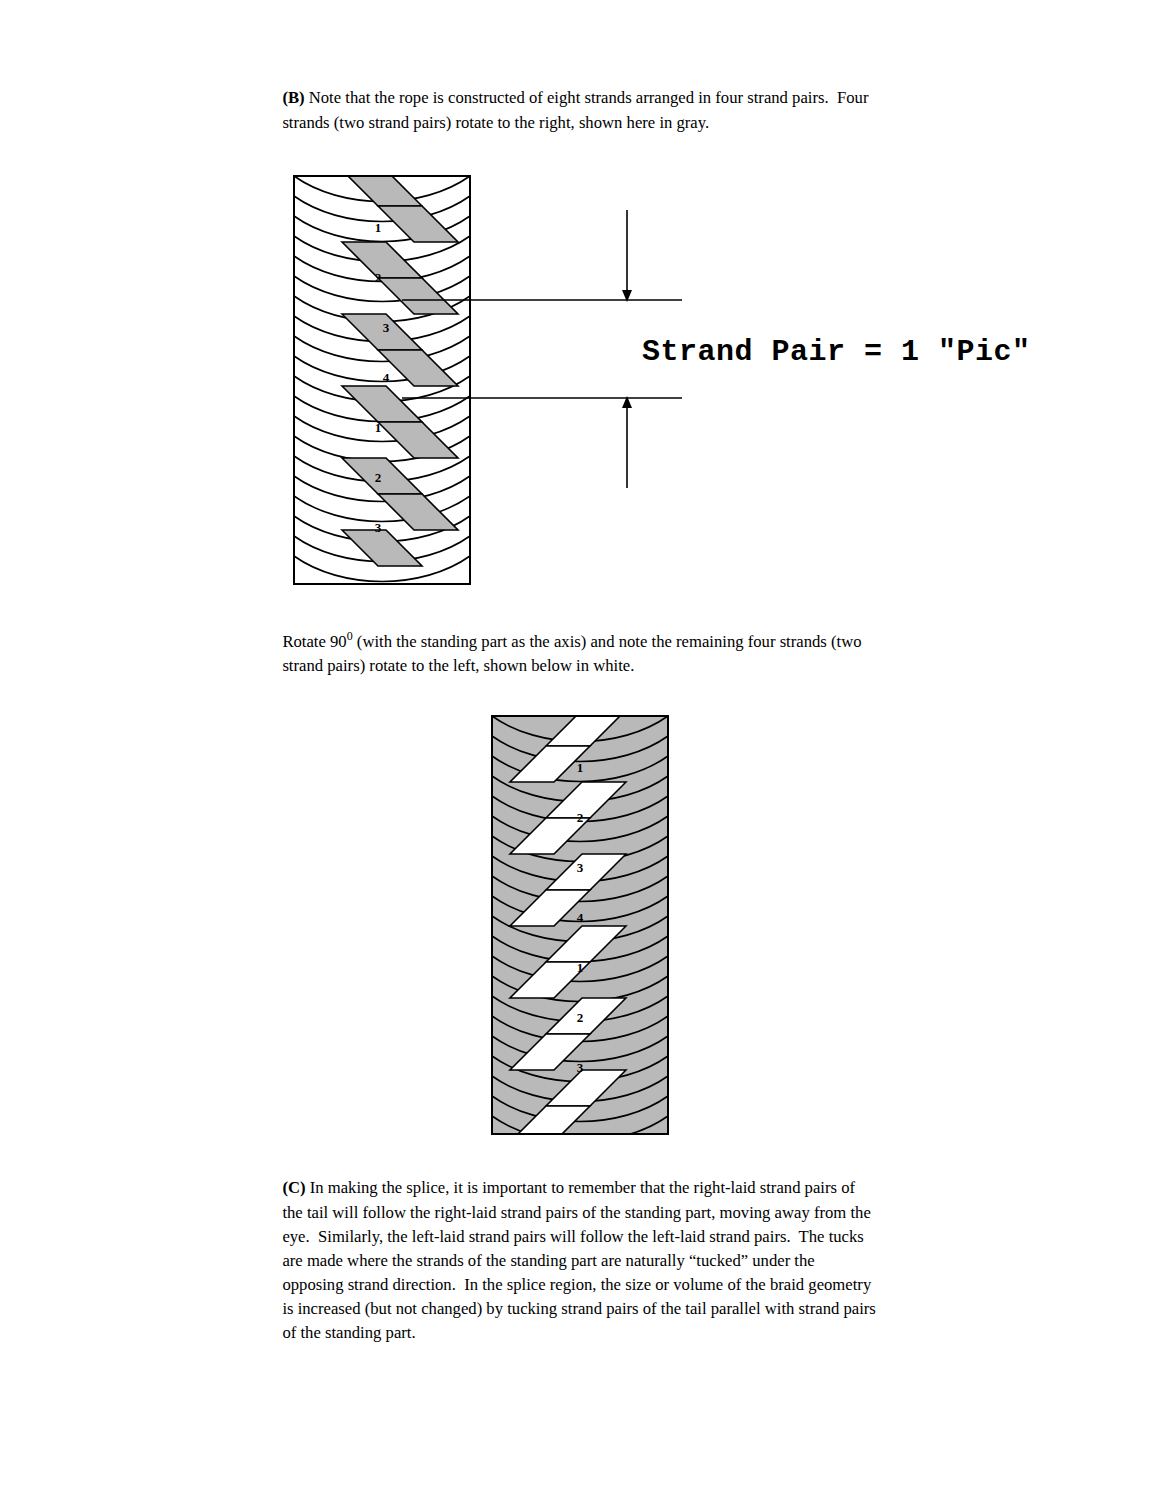(B) Note that the rope is constructed of eight strands arranged in four strand pairs. Four strands (two strand pairs) rotate to the right, shown here in gray.
1 2 3 4 1 2 3 Strand Pair = 1 "Pic"
Rotate 900 (with the standing part as the axis) and note the remaining four strands (two strand pairs) rotate to the left, shown below in white.
1 2 3 4 1 2 3
(C) In making the splice, it is important to remember that the right-laid strand pairs of the tail will follow the right-laid strand pairs of the standing part, moving away from the eye. Similarly, the left-laid strand pairs will follow the left-laid strand pairs. The tucks are made where the strands of the standing part are naturally “tucked” under the opposing strand direction. In the splice region, the size or volume of the braid geometry is increased (but not changed) by tucking strand pairs of the tail parallel with strand pairs of the standing part.